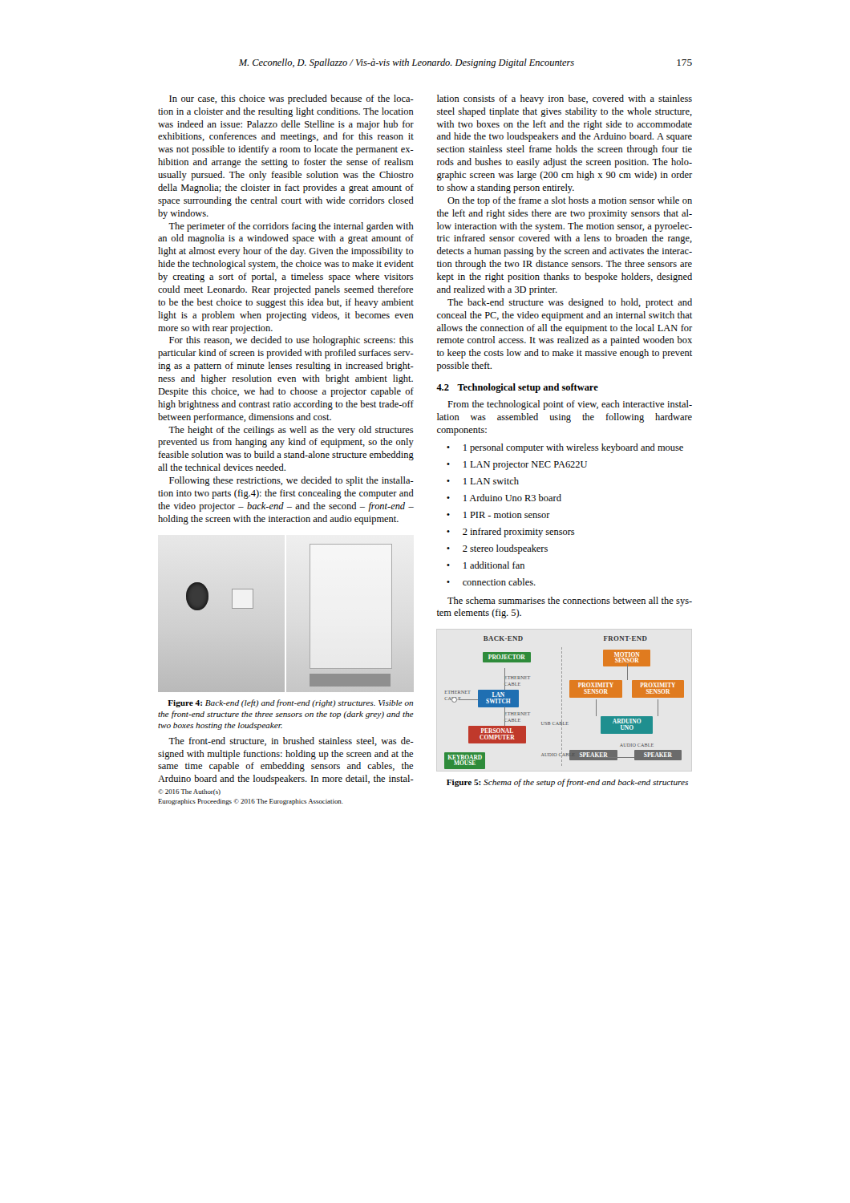M. Ceconello, D. Spallazzo / Vis-à-vis with Leonardo. Designing Digital Encounters
175
In our case, this choice was precluded because of the location in a cloister and the resulting light conditions. The location was indeed an issue: Palazzo delle Stelline is a major hub for exhibitions, conferences and meetings, and for this reason it was not possible to identify a room to locate the permanent exhibition and arrange the setting to foster the sense of realism usually pursued. The only feasible solution was the Chiostro della Magnolia; the cloister in fact provides a great amount of space surrounding the central court with wide corridors closed by windows.
The perimeter of the corridors facing the internal garden with an old magnolia is a windowed space with a great amount of light at almost every hour of the day. Given the impossibility to hide the technological system, the choice was to make it evident by creating a sort of portal, a timeless space where visitors could meet Leonardo. Rear projected panels seemed therefore to be the best choice to suggest this idea but, if heavy ambient light is a problem when projecting videos, it becomes even more so with rear projection.
For this reason, we decided to use holographic screens: this particular kind of screen is provided with profiled surfaces serving as a pattern of minute lenses resulting in increased brightness and higher resolution even with bright ambient light. Despite this choice, we had to choose a projector capable of high brightness and contrast ratio according to the best trade-off between performance, dimensions and cost.
The height of the ceilings as well as the very old structures prevented us from hanging any kind of equipment, so the only feasible solution was to build a stand-alone structure embedding all the technical devices needed.
Following these restrictions, we decided to split the installation into two parts (fig.4): the first concealing the computer and the video projector – back-end – and the second – front-end – holding the screen with the interaction and audio equipment.
Figure 4: Back-end (left) and front-end (right) structures. Visible on the front-end structure the three sensors on the top (dark grey) and the two boxes hosting the loudspeaker.
The front-end structure, in brushed stainless steel, was designed with multiple functions: holding up the screen and at the same time capable of embedding sensors and cables, the Arduino board and the loudspeakers. In more detail, the installation consists of a heavy iron base, covered with a stainless steel shaped tinplate that gives stability to the whole structure, with two boxes on the left and the right side to accommodate and hide the two loudspeakers and the Arduino board. A square section stainless steel frame holds the screen through four tie rods and bushes to easily adjust the screen position. The holographic screen was large (200 cm high x 90 cm wide) in order to show a standing person entirely.
On the top of the frame a slot hosts a motion sensor while on the left and right sides there are two proximity sensors that allow interaction with the system. The motion sensor, a pyroelectric infrared sensor covered with a lens to broaden the range, detects a human passing by the screen and activates the interaction through the two IR distance sensors. The three sensors are kept in the right position thanks to bespoke holders, designed and realized with a 3D printer.
The back-end structure was designed to hold, protect and conceal the PC, the video equipment and an internal switch that allows the connection of all the equipment to the local LAN for remote control access. It was realized as a painted wooden box to keep the costs low and to make it massive enough to prevent possible theft.
4.2 Technological setup and software
From the technological point of view, each interactive installation was assembled using the following hardware components:
1 personal computer with wireless keyboard and mouse
1 LAN projector NEC PA622U
1 LAN switch
1 Arduino Uno R3 board
1 PIR - motion sensor
2 infrared proximity sensors
2 stereo loudspeakers
1 additional fan
connection cables.
The schema summarises the connections between all the system elements (fig. 5).
BACK-END
FRONT-END
PROJECTOR
LAN
SWITCH
PERSONAL
COMPUTER
KEYBOARD
MOUSE
ETHERNET
CABLE ETHERNET
CABLE ETHERNET
CABLE
MOTION
SENSOR
PROXIMITY
SENSOR
PROXIMITY
SENSOR
ARDUINO
UNO
SPEAKER
SPEAKER
AUDIO CABLE USB CABLE AUDIO CABLE
Figure 5: Schema of the setup of front-end and back-end structures
© 2016 The Author(s)
Eurographics Proceedings © 2016 The Eurographics Association.